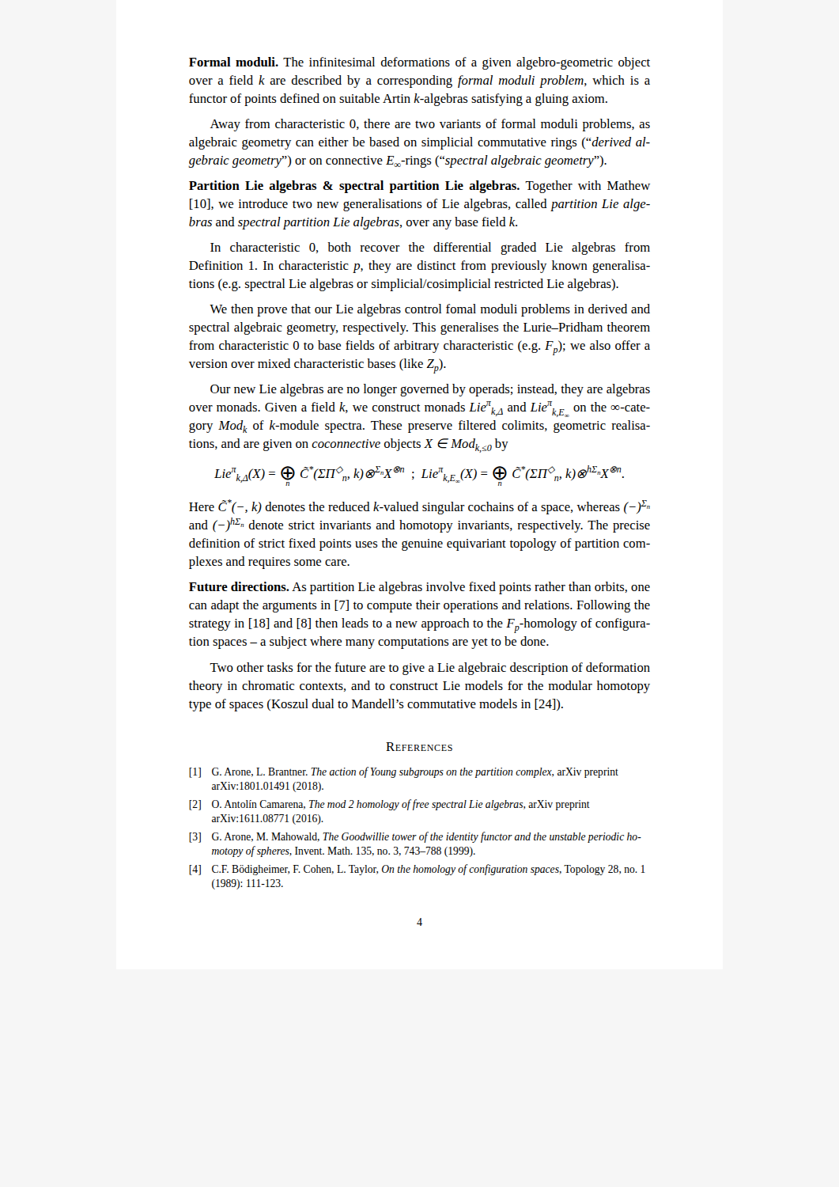Formal moduli. The infinitesimal deformations of a given algebro-geometric object over a field k are described by a corresponding formal moduli problem, which is a functor of points defined on suitable Artin k-algebras satisfying a gluing axiom.
Away from characteristic 0, there are two variants of formal moduli problems, as algebraic geometry can either be based on simplicial commutative rings (“derived algebraic geometry”) or on connective E∞-rings (“spectral algebraic geometry”).
Partition Lie algebras & spectral partition Lie algebras. Together with Mathew [10], we introduce two new generalisations of Lie algebras, called partition Lie algebras and spectral partition Lie algebras, over any base field k.
In characteristic 0, both recover the differential graded Lie algebras from Definition 1. In characteristic p, they are distinct from previously known generalisations (e.g. spectral Lie algebras or simplicial/cosimplicial restricted Lie algebras).
We then prove that our Lie algebras control fomal moduli problems in derived and spectral algebraic geometry, respectively. This generalises the Lurie–Pridham theorem from characteristic 0 to base fields of arbitrary characteristic (e.g. Fp); we also offer a version over mixed characteristic bases (like Zp).
Our new Lie algebras are no longer governed by operads; instead, they are algebras over monads. Given a field k, we construct monads Lieπk,Δ and Lieπk,E∞ on the ∞-category Modk of k-module spectra. These preserve filtered colimits, geometric realisations, and are given on coconnective objects X ∈ Modk,≤0 by
Lieπk,Δ(X) = ⊕n C̃*(ΣΠ◇n, k)⊗ΣnX⊗n ; Lieπk,E∞(X) = ⊕n C̃*(ΣΠ◇n, k)⊗hΣnX⊗n.
Here C̃*(−, k) denotes the reduced k-valued singular cochains of a space, whereas (−)Σn and (−)hΣn denote strict invariants and homotopy invariants, respectively. The precise definition of strict fixed points uses the genuine equivariant topology of partition complexes and requires some care.
Future directions. As partition Lie algebras involve fixed points rather than orbits, one can adapt the arguments in [7] to compute their operations and relations. Following the strategy in [18] and [8] then leads to a new approach to the Fp-homology of configuration spaces – a subject where many computations are yet to be done.
Two other tasks for the future are to give a Lie algebraic description of deformation theory in chromatic contexts, and to construct Lie models for the modular homotopy type of spaces (Koszul dual to Mandell’s commutative models in [24]).
References
[1] G. Arone, L. Brantner. The action of Young subgroups on the partition complex, arXiv preprint arXiv:1801.01491 (2018).
[2] O. Antolín Camarena, The mod 2 homology of free spectral Lie algebras, arXiv preprint arXiv:1611.08771 (2016).
[3] G. Arone, M. Mahowald, The Goodwillie tower of the identity functor and the unstable periodic homotopy of spheres, Invent. Math. 135, no. 3, 743–788 (1999).
[4] C.F. Bödigheimer, F. Cohen, L. Taylor, On the homology of configuration spaces, Topology 28, no. 1 (1989): 111-123.
4